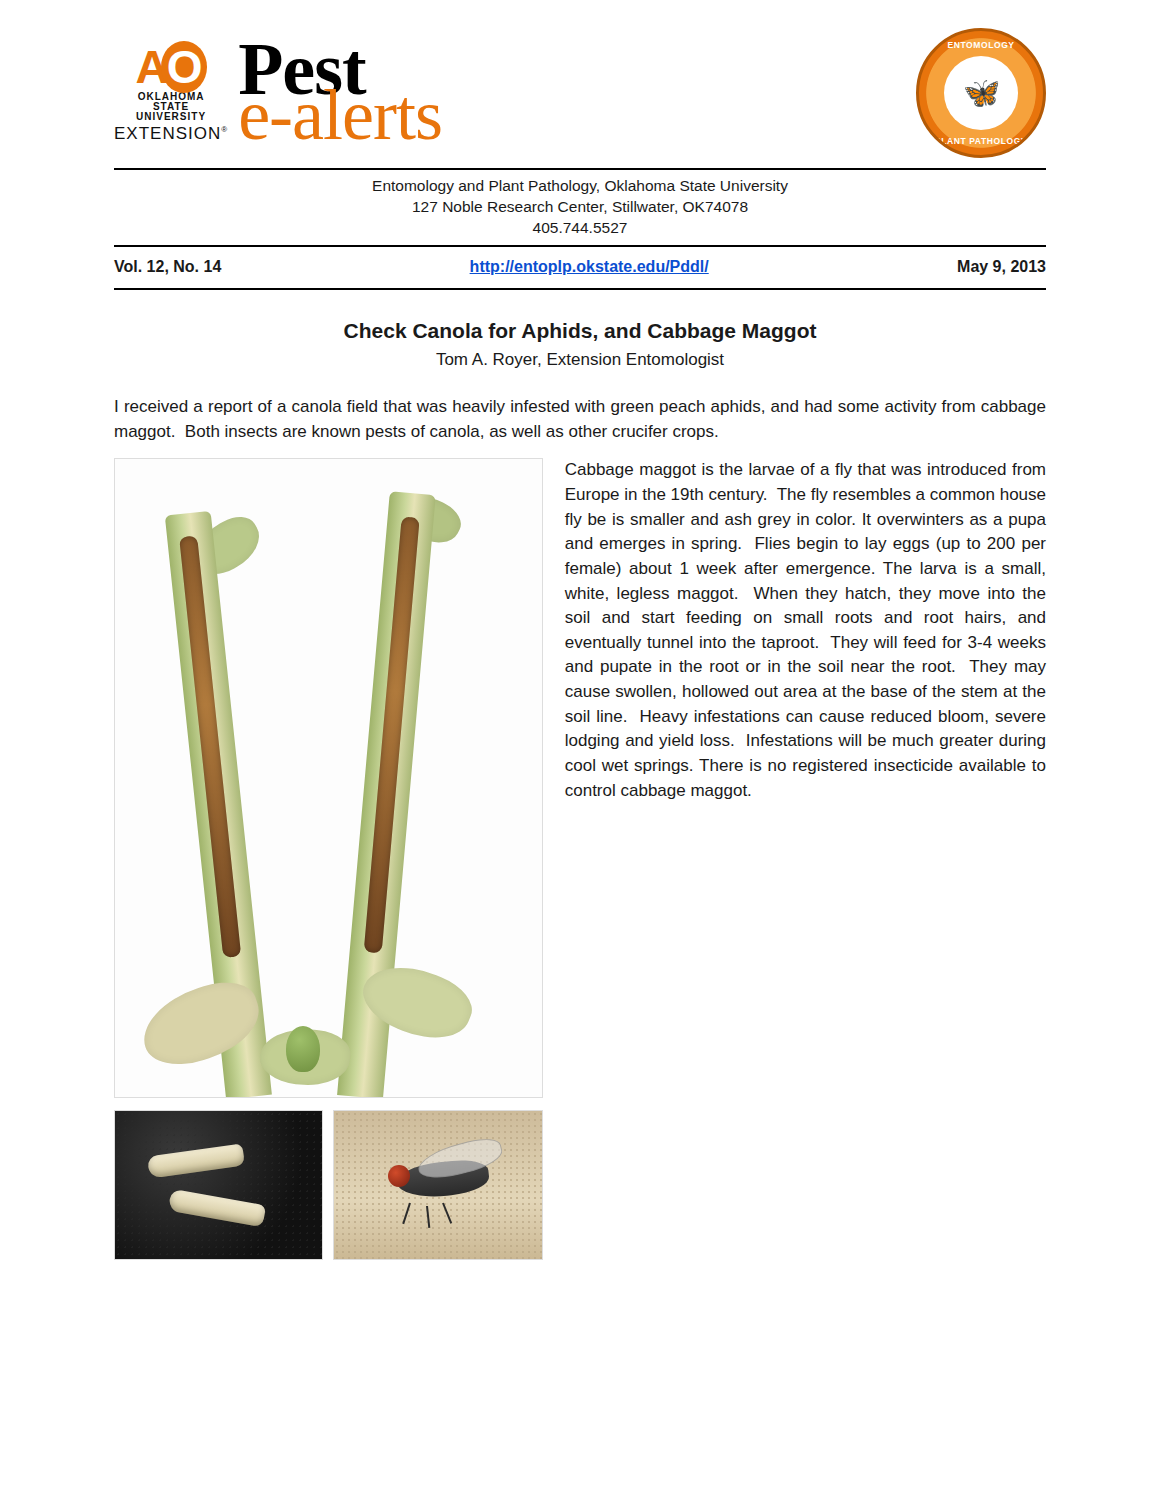AO
OKLAHOMA STATE UNIVERSITY
EXTENSION®
Pest
e-alerts
Entomology
🦋
Plant Pathology
Entomology and Plant Pathology, Oklahoma State University
127 Noble Research Center, Stillwater, OK74078
405.744.5527
Vol. 12, No. 14
http://entoplp.okstate.edu/Pddl/
May 9, 2013
Check Canola for Aphids, and Cabbage Maggot
Tom A. Royer, Extension Entomologist
I received a report of a canola field that was heavily infested with green peach aphids, and had some activity from cabbage maggot. Both insects are known pests of canola, as well as other crucifer crops.
Cabbage maggot is the larvae of a fly that was introduced from Europe in the 19th century. The fly resembles a common house fly be is smaller and ash grey in color. It overwinters as a pupa and emerges in spring. Flies begin to lay eggs (up to 200 per female) about 1 week after emergence. The larva is a small, white, legless maggot. When they hatch, they move into the soil and start feeding on small roots and root hairs, and eventually tunnel into the taproot. They will feed for 3-4 weeks and pupate in the root or in the soil near the root. They may cause swollen, hollowed out area at the base of the stem at the soil line. Heavy infestations can cause reduced bloom, severe lodging and yield loss. Infestations will be much greater during cool wet springs. There is no registered insecticide available to control cabbage maggot.